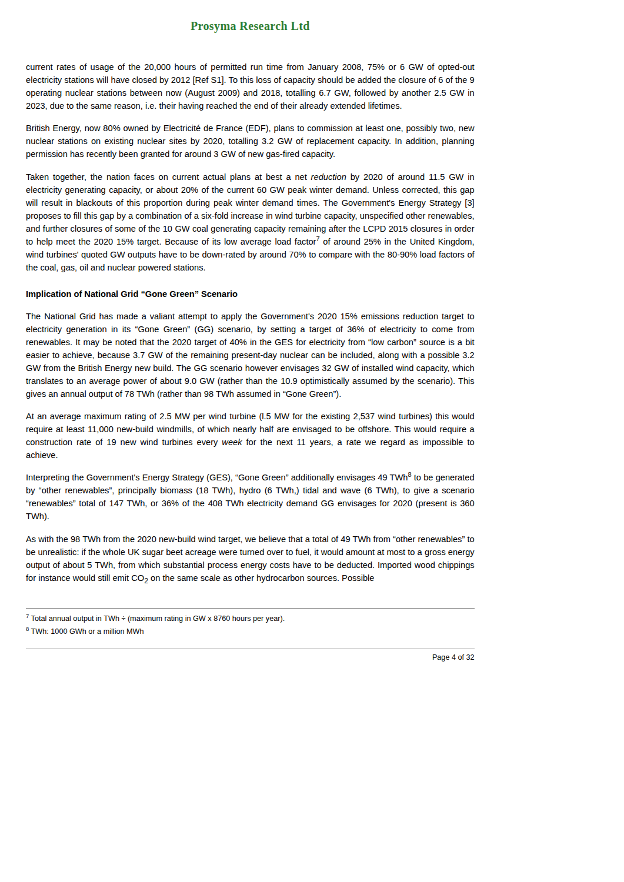Prosyma Research Ltd
current rates of usage of the 20,000 hours of permitted run time from January 2008, 75% or 6 GW of opted-out electricity stations will have closed by 2012 [Ref S1]. To this loss of capacity should be added the closure of 6 of the 9 operating nuclear stations between now (August 2009) and 2018, totalling 6.7 GW, followed by another 2.5 GW in 2023, due to the same reason, i.e. their having reached the end of their already extended lifetimes.
British Energy, now 80% owned by Electricité de France (EDF), plans to commission at least one, possibly two, new nuclear stations on existing nuclear sites by 2020, totalling 3.2 GW of replacement capacity. In addition, planning permission has recently been granted for around 3 GW of new gas-fired capacity.
Taken together, the nation faces on current actual plans at best a net reduction by 2020 of around 11.5 GW in electricity generating capacity, or about 20% of the current 60 GW peak winter demand. Unless corrected, this gap will result in blackouts of this proportion during peak winter demand times. The Government's Energy Strategy [3] proposes to fill this gap by a combination of a six-fold increase in wind turbine capacity, unspecified other renewables, and further closures of some of the 10 GW coal generating capacity remaining after the LCPD 2015 closures in order to help meet the 2020 15% target. Because of its low average load factor7 of around 25% in the United Kingdom, wind turbines' quoted GW outputs have to be down-rated by around 70% to compare with the 80-90% load factors of the coal, gas, oil and nuclear powered stations.
Implication of National Grid “Gone Green” Scenario
The National Grid has made a valiant attempt to apply the Government's 2020 15% emissions reduction target to electricity generation in its “Gone Green” (GG) scenario, by setting a target of 36% of electricity to come from renewables. It may be noted that the 2020 target of 40% in the GES for electricity from “low carbon” source is a bit easier to achieve, because 3.7 GW of the remaining present-day nuclear can be included, along with a possible 3.2 GW from the British Energy new build. The GG scenario however envisages 32 GW of installed wind capacity, which translates to an average power of about 9.0 GW (rather than the 10.9 optimistically assumed by the scenario). This gives an annual output of 78 TWh (rather than 98 TWh assumed in “Gone Green”).
At an average maximum rating of 2.5 MW per wind turbine (l.5 MW for the existing 2,537 wind turbines) this would require at least 11,000 new-build windmills, of which nearly half are envisaged to be offshore. This would require a construction rate of 19 new wind turbines every week for the next 11 years, a rate we regard as impossible to achieve.
Interpreting the Government's Energy Strategy (GES), “Gone Green” additionally envisages 49 TWh8 to be generated by “other renewables”, principally biomass (18 TWh), hydro (6 TWh,) tidal and wave (6 TWh), to give a scenario “renewables” total of 147 TWh, or 36% of the 408 TWh electricity demand GG envisages for 2020 (present is 360 TWh).
As with the 98 TWh from the 2020 new-build wind target, we believe that a total of 49 TWh from “other renewables” to be unrealistic: if the whole UK sugar beet acreage were turned over to fuel, it would amount at most to a gross energy output of about 5 TWh, from which substantial process energy costs have to be deducted. Imported wood chippings for instance would still emit CO2 on the same scale as other hydrocarbon sources. Possible
7 Total annual output in TWh ÷ (maximum rating in GW x 8760 hours per year).
8 TWh: 1000 GWh or a million MWh
Page 4 of 32